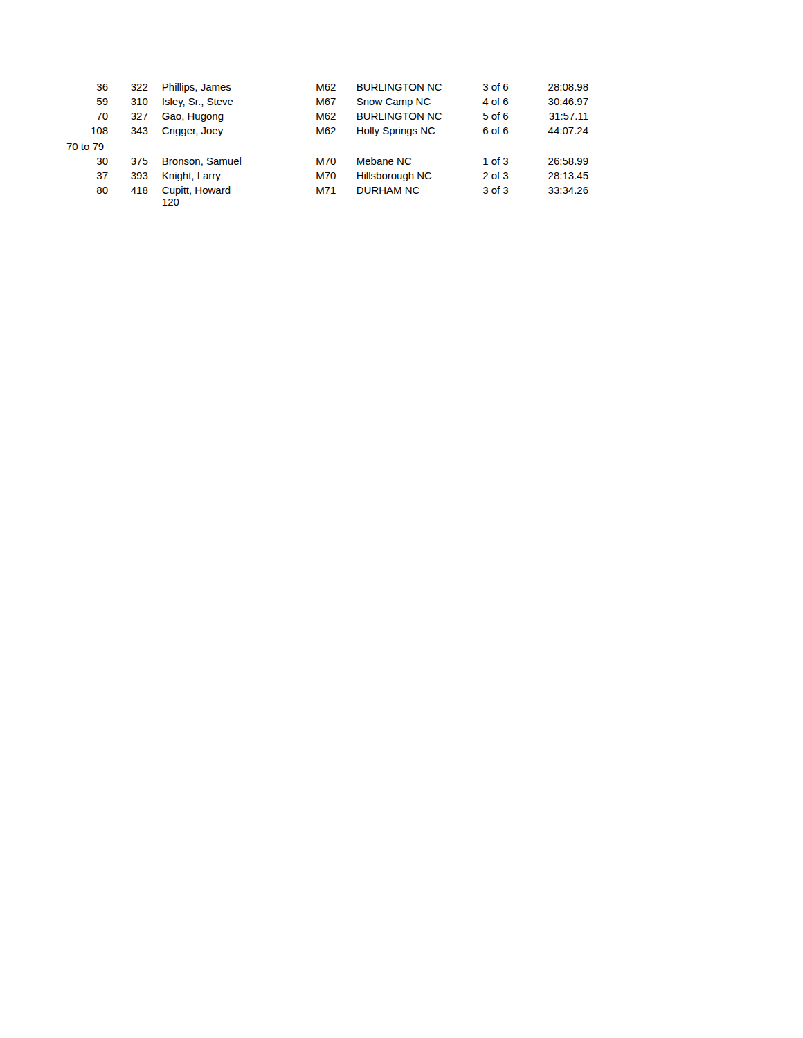| 36 | 322 | Phillips, James | M62 | BURLINGTON NC | 3 of 6 | 28:08.98 |
| 59 | 310 | Isley, Sr., Steve | M67 | Snow Camp NC | 4 of 6 | 30:46.97 |
| 70 | 327 | Gao, Hugong | M62 | BURLINGTON NC | 5 of 6 | 31:57.11 |
| 108 | 343 | Crigger, Joey | M62 | Holly Springs NC | 6 of 6 | 44:07.24 |
| 70 to 79 |
| 30 | 375 | Bronson, Samuel | M70 | Mebane NC | 1 of 3 | 26:58.99 |
| 37 | 393 | Knight, Larry | M70 | Hillsborough NC | 2 of 3 | 28:13.45 |
| 80 | 418 | Cupitt, Howard 120 | M71 | DURHAM NC | 3 of 3 | 33:34.26 |